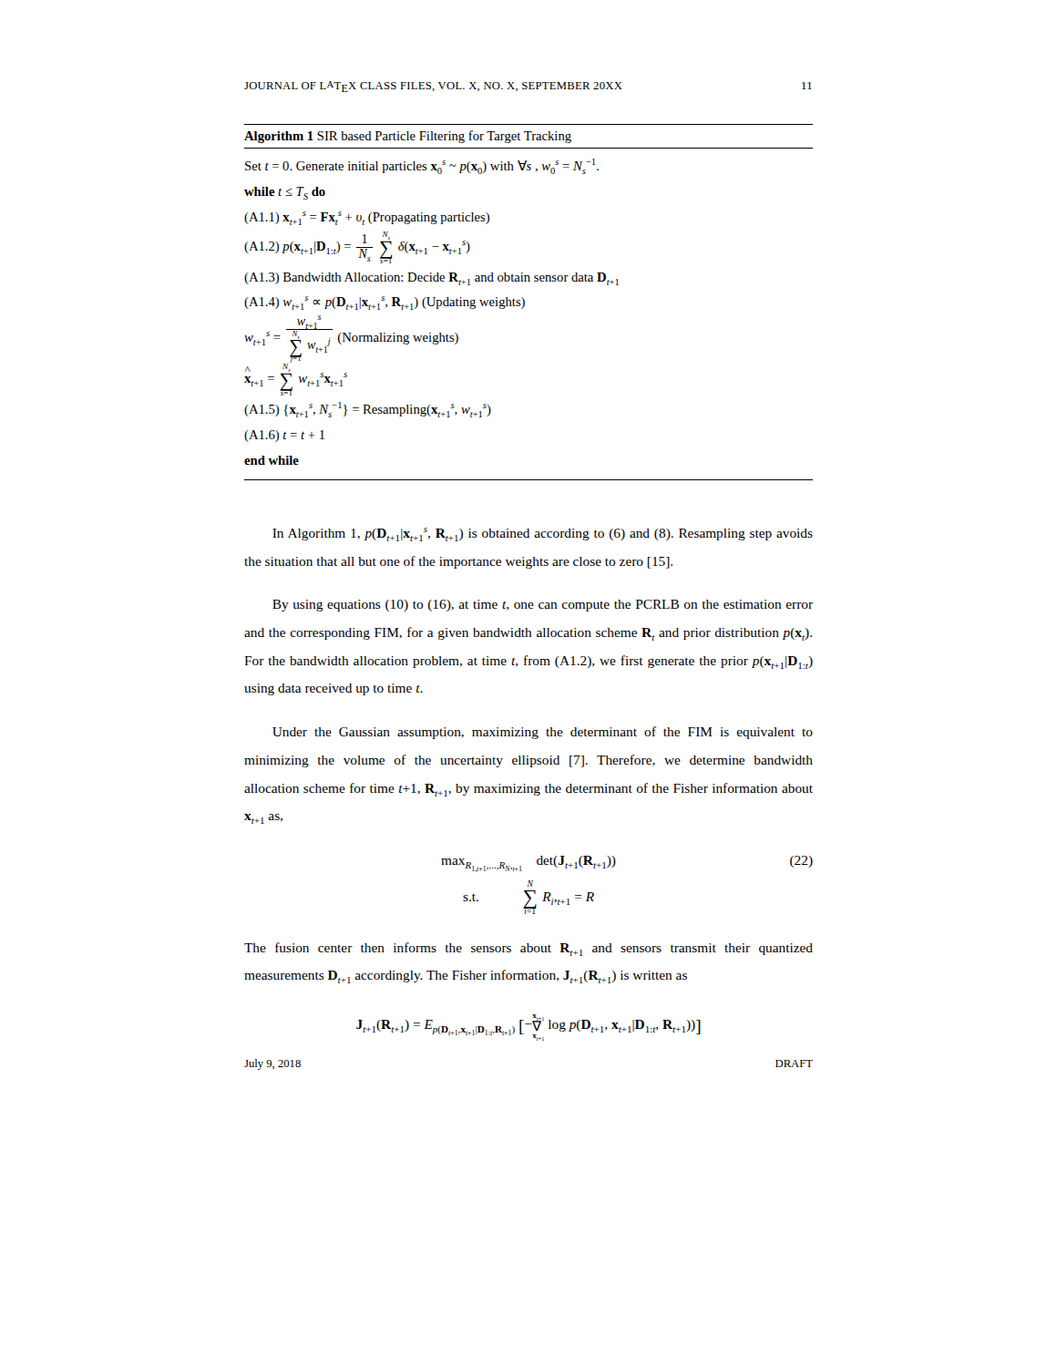JOURNAL OF LATEX CLASS FILES, VOL. X, NO. X, SEPTEMBER 20XX
11
Algorithm 1 SIR based Particle Filtering for Target Tracking
Set t = 0. Generate initial particles x0s ~ p(x0) with ∀s , w0s = Ns−1.
while t ≤ TS do
(A1.1) xt+1s = Fxts + υt (Propagating particles)
(A1.2) p(xt+1|D1:t) = 1 Ns Ns∑s=1 δ(xt+1 − xt+1s)
(A1.3) Bandwidth Allocation: Decide Rt+1 and obtain sensor data Dt+1
(A1.4) wt+1s ∝ p(Dt+1|xt+1s, Rt+1) (Updating weights)
wt+1s = wt+1s Ns∑j=1 wt+1j (Normalizing weights)
xt+1 = Ns∑s=1 wt+1sxt+1s
(A1.5) {xt+1s, Ns−1} = Resampling(xt+1s, wt+1s)
(A1.6) t = t + 1
end while
In Algorithm 1, p(Dt+1|xt+1s, Rt+1) is obtained according to (6) and (8). Resampling step avoids the situation that all but one of the importance weights are close to zero [15].
By using equations (10) to (16), at time t, one can compute the PCRLB on the estimation error and the corresponding FIM, for a given bandwidth allocation scheme Rt and prior distribution p(xt). For the bandwidth allocation problem, at time t, from (A1.2), we first generate the prior p(xt+1|D1:t) using data received up to time t.
Under the Gaussian assumption, maximizing the determinant of the FIM is equivalent to minimizing the volume of the uncertainty ellipsoid [7]. Therefore, we determine bandwidth allocation scheme for time t+1, Rt+1, by maximizing the determinant of the Fisher information about xt+1 as,
(22)
maxR1,t+1,...,RN,t+1 det(Jt+1(Rt+1))
s.t. N∑i=1 Ri,t+1 = R
The fusion center then informs the sensors about Rt+1 and sensors transmit their quantized measurements Dt+1 accordingly. The Fisher information, Jt+1(Rt+1) is written as
Jt+1(Rt+1) = Ep(Dt+1,xt+1|D1:t,Rt+1) [−xt+1∇xt+1 log p(Dt+1, xt+1|D1:t, Rt+1))]
July 9, 2018
DRAFT